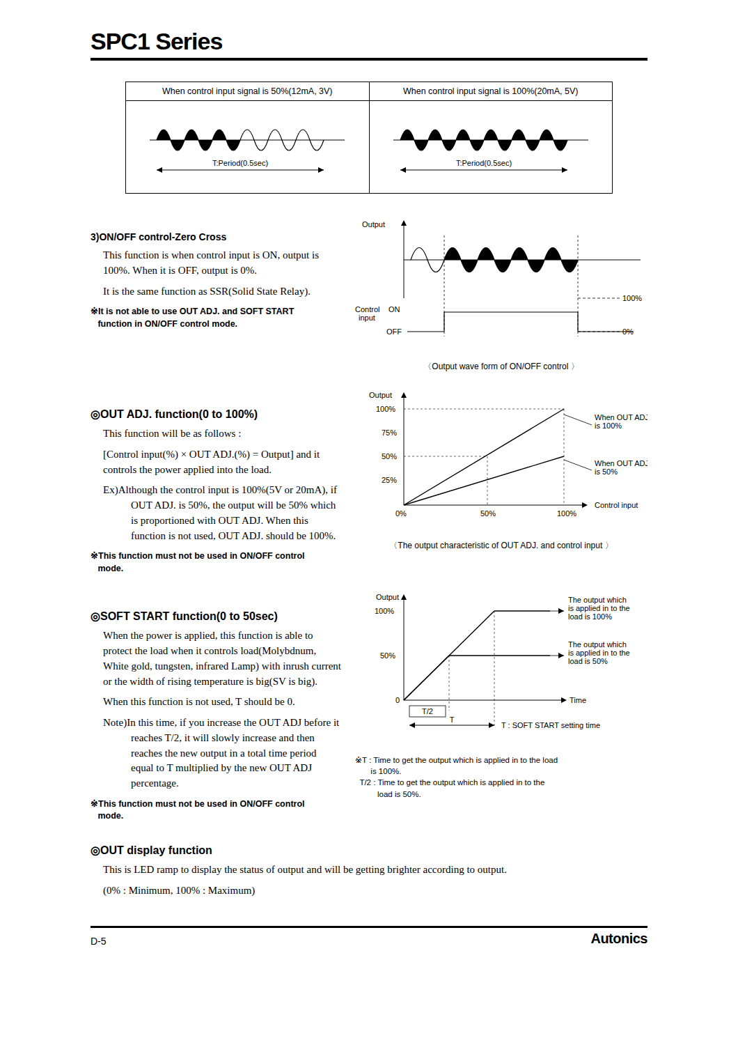SPC1 Series
| When control input signal is 50%(12mA, 3V) | When control input signal is 100%(20mA, 5V) |
| T:Period(0.5sec) | T:Period(0.5sec) |
3)ON/OFF control-Zero Cross
This function is when control input is ON, output is 100%. When it is OFF, output is 0%.
It is the same function as SSR(Solid State Relay).
※It is not able to use OUT ADJ. and SOFT START
function in ON/OFF control mode.
Output Control input ON OFF 100% 0%
〈Output wave form of ON/OFF control 〉
◎OUT ADJ. function(0 to 100%)
This function will be as follows :
[Control input(%) × OUT ADJ.(%) = Output] and it controls the power applied into the load.
Ex)Although the control input is 100%(5V or 20mA), if OUT ADJ. is 50%, the output will be 50% which is proportioned with OUT ADJ. When this function is not used, OUT ADJ. should be 100%.
※This function must not be used in ON/OFF control
mode.
Output 100% 75% 50% 25% 0% 50% 100% When OUT ADJ is 100% When OUT ADJ is 50% Control input
〈The output characteristic of OUT ADJ. and control input 〉
◎SOFT START function(0 to 50sec)
When the power is applied, this function is able to protect the load when it controls load(Molybdnum, White gold, tungsten, infrared Lamp) with inrush current or the width of rising temperature is big(SV is big).
When this function is not used, T should be 0.
Note)In this time, if you increase the OUT ADJ before it reaches T/2, it will slowly increase and then reaches the new output in a total time period equal to T multiplied by the new OUT ADJ percentage.
※This function must not be used in ON/OFF control
mode.
Output 100% 50% 0 Time T/2 T T : SOFT START setting time The output which is applied in to the load is 100% The output which is applied in to the load is 50%
※T : Time to get the output which is applied in to the load
is 100%.
T/2 : Time to get the output which is applied in to the
load is 50%.
◎OUT display function
This is LED ramp to display the status of output and will be getting brighter according to output.
(0% : Minimum, 100% : Maximum)
D-5
Autonics